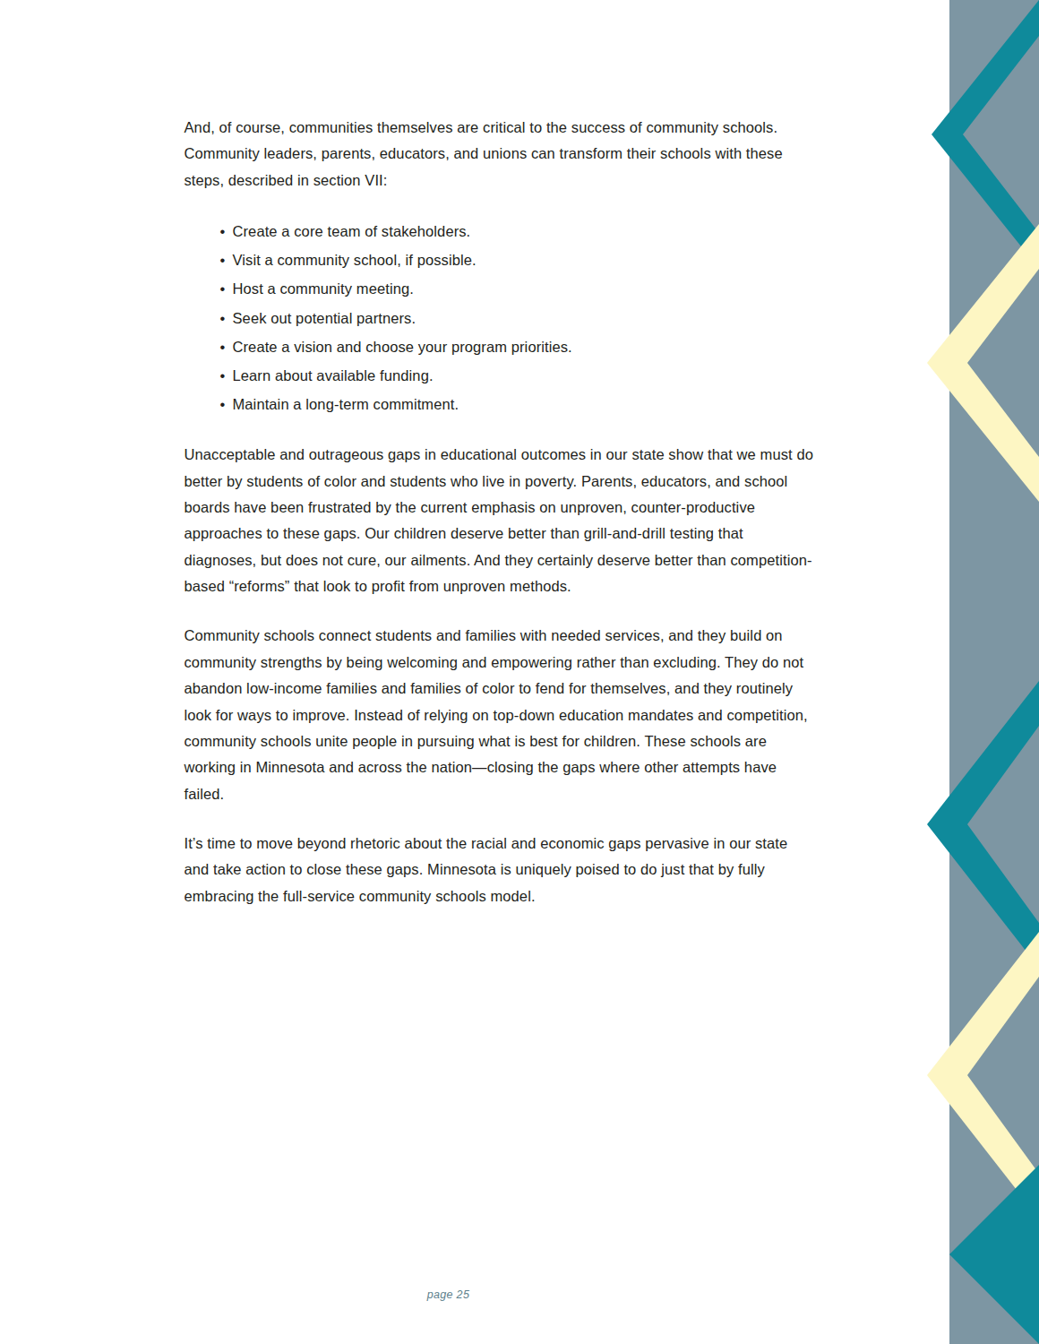And, of course, communities themselves are critical to the success of community schools. Community leaders, parents, educators, and unions can transform their schools with these steps, described in section VII:
Create a core team of stakeholders.
Visit a community school, if possible.
Host a community meeting.
Seek out potential partners.
Create a vision and choose your program priorities.
Learn about available funding.
Maintain a long-term commitment.
Unacceptable and outrageous gaps in educational outcomes in our state show that we must do better by students of color and students who live in poverty. Parents, educators, and school boards have been frustrated by the current emphasis on unproven, counter-productive approaches to these gaps. Our children deserve better than grill-and-drill testing that diagnoses, but does not cure, our ailments. And they certainly deserve better than competition-based “reforms” that look to profit from unproven methods.
Community schools connect students and families with needed services, and they build on community strengths by being welcoming and empowering rather than excluding. They do not abandon low-income families and families of color to fend for themselves, and they routinely look for ways to improve. Instead of relying on top-down education mandates and competition, community schools unite people in pursuing what is best for children. These schools are working in Minnesota and across the nation—closing the gaps where other attempts have failed.
It’s time to move beyond rhetoric about the racial and economic gaps pervasive in our state and take action to close these gaps. Minnesota is uniquely poised to do just that by fully embracing the full-service community schools model.
page 25